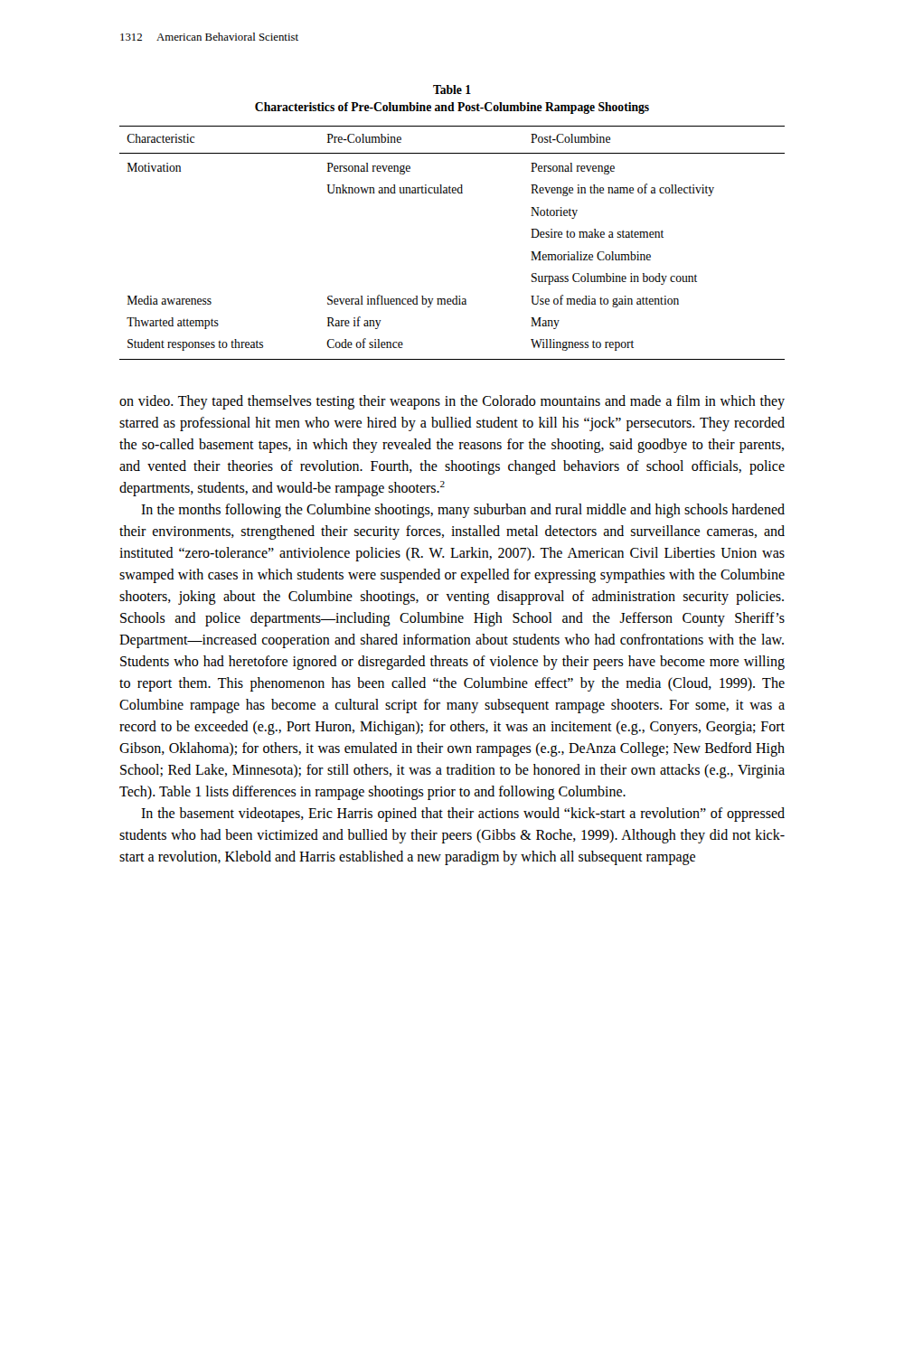1312 American Behavioral Scientist
Table 1 Characteristics of Pre-Columbine and Post-Columbine Rampage Shootings
| Characteristic | Pre-Columbine | Post-Columbine |
| --- | --- | --- |
| Motivation | Personal revenge | Personal revenge |
| | Unknown and unarticulated | Revenge in the name of a collectivity |
| | | Notoriety |
| | | Desire to make a statement |
| | | Memorialize Columbine |
| | | Surpass Columbine in body count |
| Media awareness | Several influenced by media | Use of media to gain attention |
| Thwarted attempts | Rare if any | Many |
| Student responses to threats | Code of silence | Willingness to report |
on video. They taped themselves testing their weapons in the Colorado mountains and made a film in which they starred as professional hit men who were hired by a bullied student to kill his “jock” persecutors. They recorded the so-called basement tapes, in which they revealed the reasons for the shooting, said goodbye to their parents, and vented their theories of revolution. Fourth, the shootings changed behaviors of school officials, police departments, students, and would-be rampage shooters.2
In the months following the Columbine shootings, many suburban and rural middle and high schools hardened their environments, strengthened their security forces, installed metal detectors and surveillance cameras, and instituted “zero-tolerance” antiviolence policies (R. W. Larkin, 2007). The American Civil Liberties Union was swamped with cases in which students were suspended or expelled for expressing sympathies with the Columbine shooters, joking about the Columbine shootings, or venting disapproval of administration security policies. Schools and police departments—including Columbine High School and the Jefferson County Sheriff’s Department—increased cooperation and shared information about students who had confrontations with the law. Students who had heretofore ignored or disregarded threats of violence by their peers have become more willing to report them. This phenomenon has been called “the Columbine effect” by the media (Cloud, 1999). The Columbine rampage has become a cultural script for many subsequent rampage shooters. For some, it was a record to be exceeded (e.g., Port Huron, Michigan); for others, it was an incitement (e.g., Conyers, Georgia; Fort Gibson, Oklahoma); for others, it was emulated in their own rampages (e.g., DeAnza College; New Bedford High School; Red Lake, Minnesota); for still others, it was a tradition to be honored in their own attacks (e.g., Virginia Tech). Table 1 lists differences in rampage shootings prior to and following Columbine.
In the basement videotapes, Eric Harris opined that their actions would “kick-start a revolution” of oppressed students who had been victimized and bullied by their peers (Gibbs & Roche, 1999). Although they did not kick-start a revolution, Klebold and Harris established a new paradigm by which all subsequent rampage